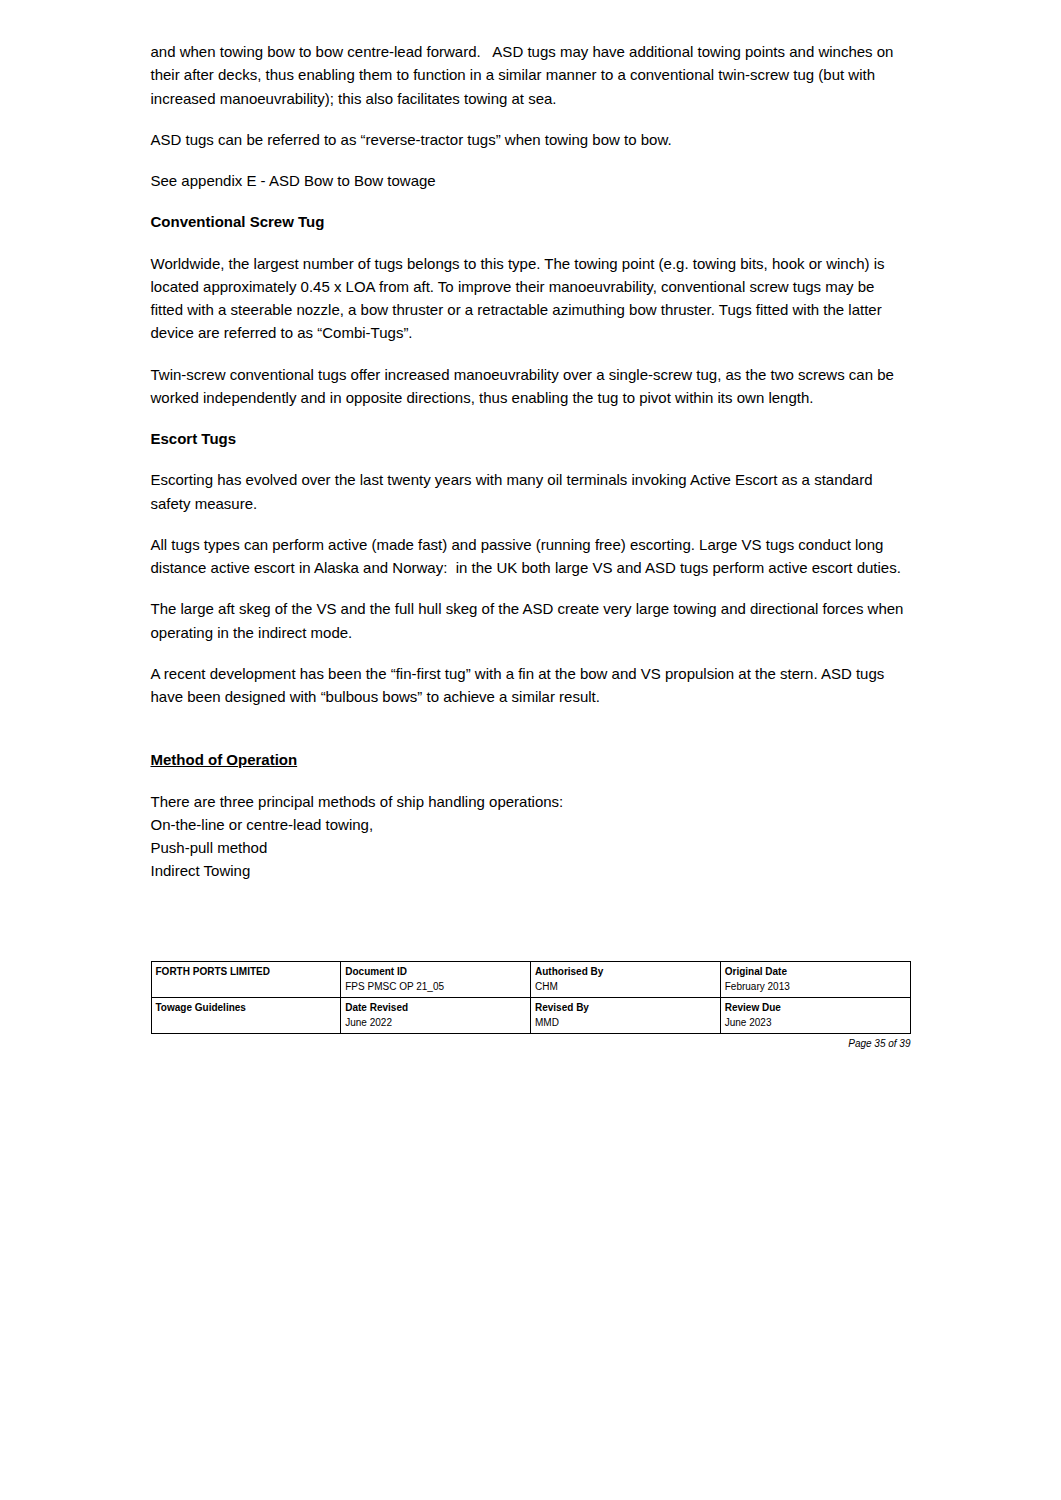and when towing bow to bow centre-lead forward. ASD tugs may have additional towing points and winches on their after decks, thus enabling them to function in a similar manner to a conventional twin-screw tug (but with increased manoeuvrability); this also facilitates towing at sea.
ASD tugs can be referred to as “reverse-tractor tugs” when towing bow to bow.
See appendix E - ASD Bow to Bow towage
Conventional Screw Tug
Worldwide, the largest number of tugs belongs to this type. The towing point (e.g. towing bits, hook or winch) is located approximately 0.45 x LOA from aft. To improve their manoeuvrability, conventional screw tugs may be fitted with a steerable nozzle, a bow thruster or a retractable azimuthing bow thruster. Tugs fitted with the latter device are referred to as “Combi-Tugs”.
Twin-screw conventional tugs offer increased manoeuvrability over a single-screw tug, as the two screws can be worked independently and in opposite directions, thus enabling the tug to pivot within its own length.
Escort Tugs
Escorting has evolved over the last twenty years with many oil terminals invoking Active Escort as a standard safety measure.
All tugs types can perform active (made fast) and passive (running free) escorting. Large VS tugs conduct long distance active escort in Alaska and Norway: in the UK both large VS and ASD tugs perform active escort duties.
The large aft skeg of the VS and the full hull skeg of the ASD create very large towing and directional forces when operating in the indirect mode.
A recent development has been the “fin-first tug” with a fin at the bow and VS propulsion at the stern. ASD tugs have been designed with “bulbous bows” to achieve a similar result.
Method of Operation
There are three principal methods of ship handling operations:
On-the-line or centre-lead towing,
Push-pull method
Indirect Towing
| FORTH PORTS LIMITED | Document ID FPS PMSC OP 21_05 | Authorised By CHM | Original Date February 2013 |
| Towage Guidelines | Date Revised June 2022 | Revised By MMD | Review Due June 2023 |
Page 35 of 39